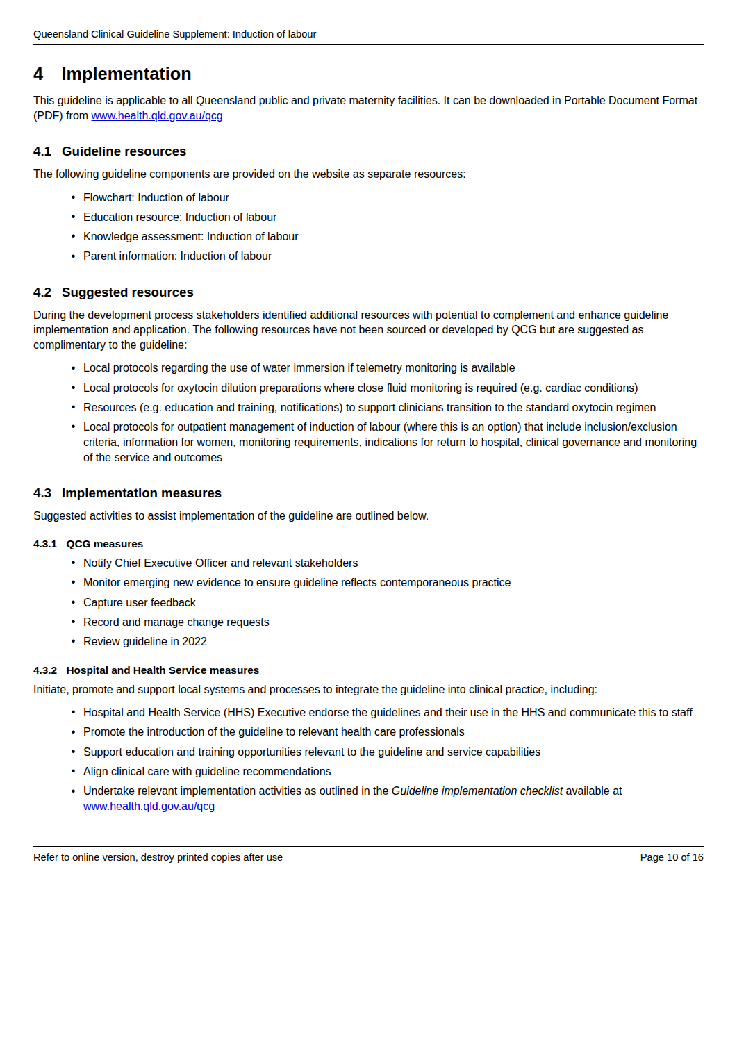Queensland Clinical Guideline Supplement: Induction of labour
4 Implementation
This guideline is applicable to all Queensland public and private maternity facilities. It can be downloaded in Portable Document Format (PDF) from www.health.qld.gov.au/qcg
4.1 Guideline resources
The following guideline components are provided on the website as separate resources:
Flowchart: Induction of labour
Education resource: Induction of labour
Knowledge assessment: Induction of labour
Parent information: Induction of labour
4.2 Suggested resources
During the development process stakeholders identified additional resources with potential to complement and enhance guideline implementation and application. The following resources have not been sourced or developed by QCG but are suggested as complimentary to the guideline:
Local protocols regarding the use of water immersion if telemetry monitoring is available
Local protocols for oxytocin dilution preparations where close fluid monitoring is required (e.g. cardiac conditions)
Resources (e.g. education and training, notifications) to support clinicians transition to the standard oxytocin regimen
Local protocols for outpatient management of induction of labour (where this is an option) that include inclusion/exclusion criteria, information for women, monitoring requirements, indications for return to hospital, clinical governance and monitoring of the service and outcomes
4.3 Implementation measures
Suggested activities to assist implementation of the guideline are outlined below.
4.3.1 QCG measures
Notify Chief Executive Officer and relevant stakeholders
Monitor emerging new evidence to ensure guideline reflects contemporaneous practice
Capture user feedback
Record and manage change requests
Review guideline in 2022
4.3.2 Hospital and Health Service measures
Initiate, promote and support local systems and processes to integrate the guideline into clinical practice, including:
Hospital and Health Service (HHS) Executive endorse the guidelines and their use in the HHS and communicate this to staff
Promote the introduction of the guideline to relevant health care professionals
Support education and training opportunities relevant to the guideline and service capabilities
Align clinical care with guideline recommendations
Undertake relevant implementation activities as outlined in the Guideline implementation checklist available at www.health.qld.gov.au/qcg
Refer to online version, destroy printed copies after use Page 10 of 16